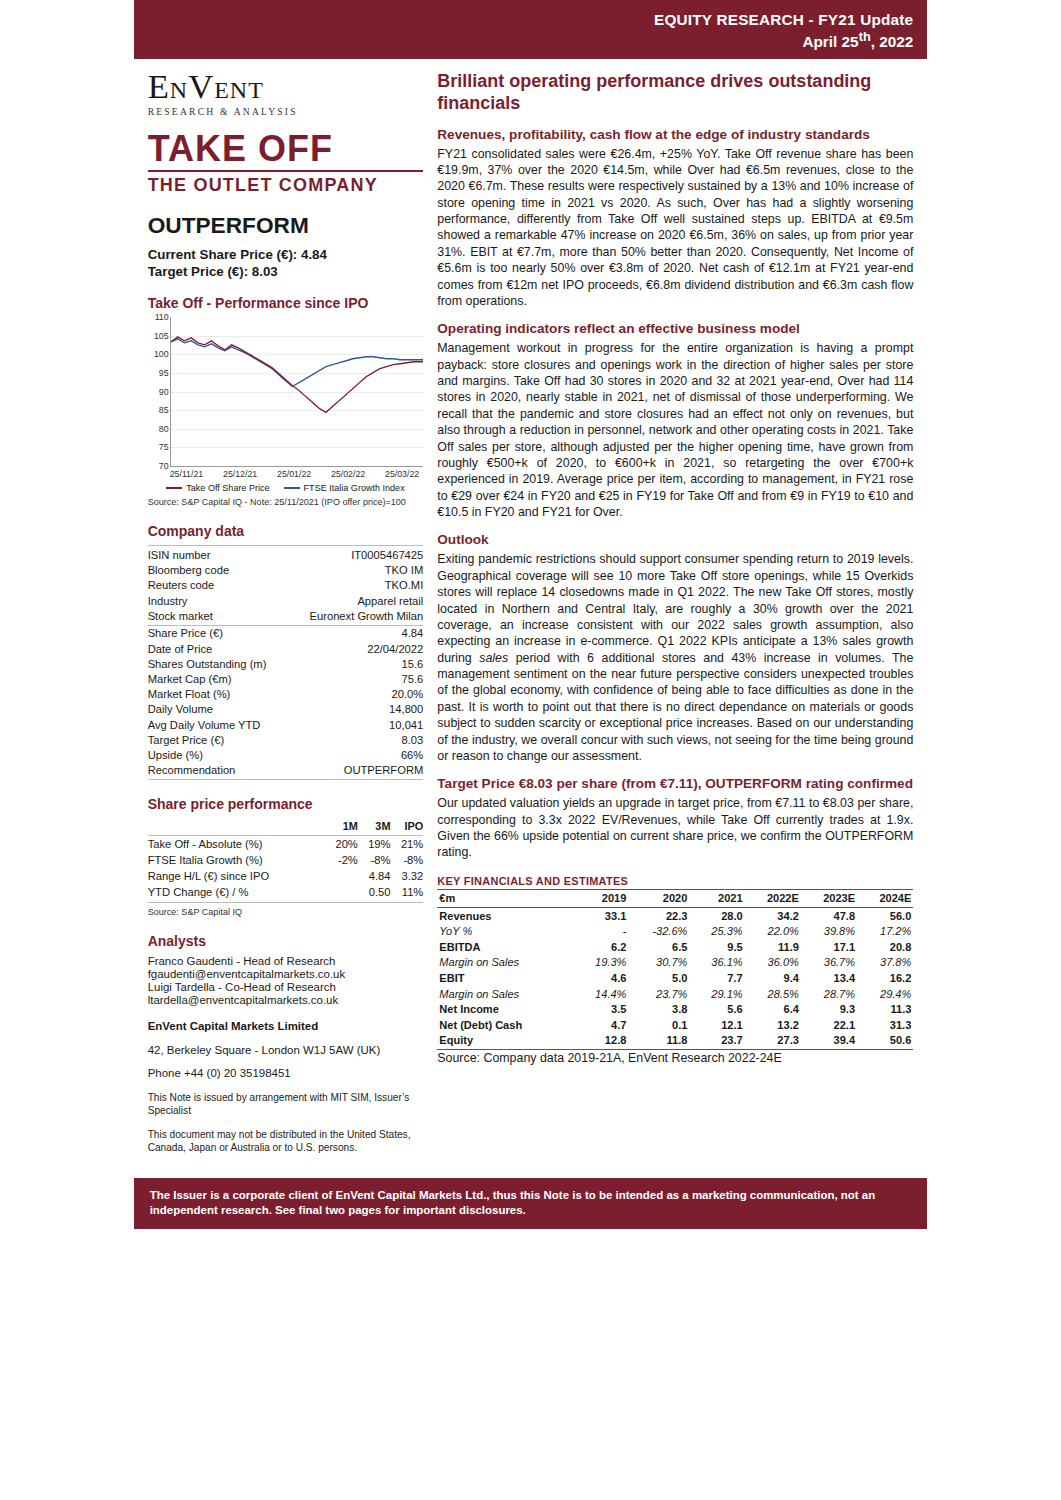EQUITY RESEARCH - FY21 Update
April 25th, 2022
ENVENT
Research & Analysis
TAKE OFF
THE OUTLET COMPANY
OUTPERFORM
Current Share Price (€): 4.84
Target Price (€): 8.03
Take Off - Performance since IPO
110 105 100 95 90 85 80 75 70
25/11/2125/12/2125/01/2225/02/2225/03/22
Take Off Share Price FTSE Italia Growth Index
Source: S&P Capital IQ - Note: 25/11/2021 (IPO offer price)=100
Company data
| ISIN number | IT0005467425 |
| Bloomberg code | TKO IM |
| Reuters code | TKO.MI |
| Industry | Apparel retail |
| Stock market | Euronext Growth Milan |
| Share Price (€) | 4.84 |
| Date of Price | 22/04/2022 |
| Shares Outstanding (m) | 15.6 |
| Market Cap (€m) | 75.6 |
| Market Float (%) | 20.0% |
| Daily Volume | 14,800 |
| Avg Daily Volume YTD | 10,041 |
| Target Price (€) | 8.03 |
| Upside (%) | 66% |
| Recommendation | OUTPERFORM |
Share price performance
| | 1M | 3M | IPO |
| --- | --- | --- | --- |
| Take Off - Absolute (%) | 20% | 19% | 21% |
| FTSE Italia Growth (%) | -2% | -8% | -8% |
| Range H/L (€) since IPO | | 4.84 | 3.32 |
| YTD Change (€) / % | | 0.50 | 11% |
Source: S&P Capital IQ
Analysts
Franco Gaudenti - Head of Research
fgaudenti@enventcapitalmarkets.co.uk
Luigi Tardella - Co-Head of Research
ltardella@enventcapitalmarkets.co.uk
EnVent Capital Markets Limited
42, Berkeley Square - London W1J 5AW (UK)
Phone +44 (0) 20 35198451
This Note is issued by arrangement with MIT SIM, Issuer’s Specialist
This document may not be distributed in the United States, Canada, Japan or Australia or to U.S. persons.
Brilliant operating performance drives outstanding financials
Revenues, profitability, cash flow at the edge of industry standards
FY21 consolidated sales were €26.4m, +25% YoY. Take Off revenue share has been €19.9m, 37% over the 2020 €14.5m, while Over had €6.5m revenues, close to the 2020 €6.7m. These results were respectively sustained by a 13% and 10% increase of store opening time in 2021 vs 2020. As such, Over has had a slightly worsening performance, differently from Take Off well sustained steps up. EBITDA at €9.5m showed a remarkable 47% increase on 2020 €6.5m, 36% on sales, up from prior year 31%. EBIT at €7.7m, more than 50% better than 2020. Consequently, Net Income of €5.6m is too nearly 50% over €3.8m of 2020. Net cash of €12.1m at FY21 year-end comes from €12m net IPO proceeds, €6.8m dividend distribution and €6.3m cash flow from operations.
Operating indicators reflect an effective business model
Management workout in progress for the entire organization is having a prompt payback: store closures and openings work in the direction of higher sales per store and margins. Take Off had 30 stores in 2020 and 32 at 2021 year-end, Over had 114 stores in 2020, nearly stable in 2021, net of dismissal of those underperforming. We recall that the pandemic and store closures had an effect not only on revenues, but also through a reduction in personnel, network and other operating costs in 2021. Take Off sales per store, although adjusted per the higher opening time, have grown from roughly €500+k of 2020, to €600+k in 2021, so retargeting the over €700+k experienced in 2019. Average price per item, according to management, in FY21 rose to €29 over €24 in FY20 and €25 in FY19 for Take Off and from €9 in FY19 to €10 and €10.5 in FY20 and FY21 for Over.
Outlook
Exiting pandemic restrictions should support consumer spending return to 2019 levels. Geographical coverage will see 10 more Take Off store openings, while 15 Overkids stores will replace 14 closedowns made in Q1 2022. The new Take Off stores, mostly located in Northern and Central Italy, are roughly a 30% growth over the 2021 coverage, an increase consistent with our 2022 sales growth assumption, also expecting an increase in e-commerce. Q1 2022 KPIs anticipate a 13% sales growth during sales period with 6 additional stores and 43% increase in volumes. The management sentiment on the near future perspective considers unexpected troubles of the global economy, with confidence of being able to face difficulties as done in the past. It is worth to point out that there is no direct dependance on materials or goods subject to sudden scarcity or exceptional price increases. Based on our understanding of the industry, we overall concur with such views, not seeing for the time being ground or reason to change our assessment.
Target Price €8.03 per share (from €7.11), OUTPERFORM rating confirmed
Our updated valuation yields an upgrade in target price, from €7.11 to €8.03 per share, corresponding to 3.3x 2022 EV/Revenues, while Take Off currently trades at 1.9x. Given the 66% upside potential on current share price, we confirm the OUTPERFORM rating.
KEY FINANCIALS AND ESTIMATES
| €m | 2019 | 2020 | 2021 | 2022E | 2023E | 2024E |
| --- | --- | --- | --- | --- | --- | --- |
| Revenues | 33.1 | 22.3 | 28.0 | 34.2 | 47.8 | 56.0 |
| YoY % | - | -32.6% | 25.3% | 22.0% | 39.8% | 17.2% |
| EBITDA | 6.2 | 6.5 | 9.5 | 11.9 | 17.1 | 20.8 |
| Margin on Sales | 19.3% | 30.7% | 36.1% | 36.0% | 36.7% | 37.8% |
| EBIT | 4.6 | 5.0 | 7.7 | 9.4 | 13.4 | 16.2 |
| Margin on Sales | 14.4% | 23.7% | 29.1% | 28.5% | 28.7% | 29.4% |
| Net Income | 3.5 | 3.8 | 5.6 | 6.4 | 9.3 | 11.3 |
| Net (Debt) Cash | 4.7 | 0.1 | 12.1 | 13.2 | 22.1 | 31.3 |
| Equity | 12.8 | 11.8 | 23.7 | 27.3 | 39.4 | 50.6 |
Source: Company data 2019-21A, EnVent Research 2022-24E
The Issuer is a corporate client of EnVent Capital Markets Ltd., thus this Note is to be intended as a marketing communication, not an independent research. See final two pages for important disclosures.